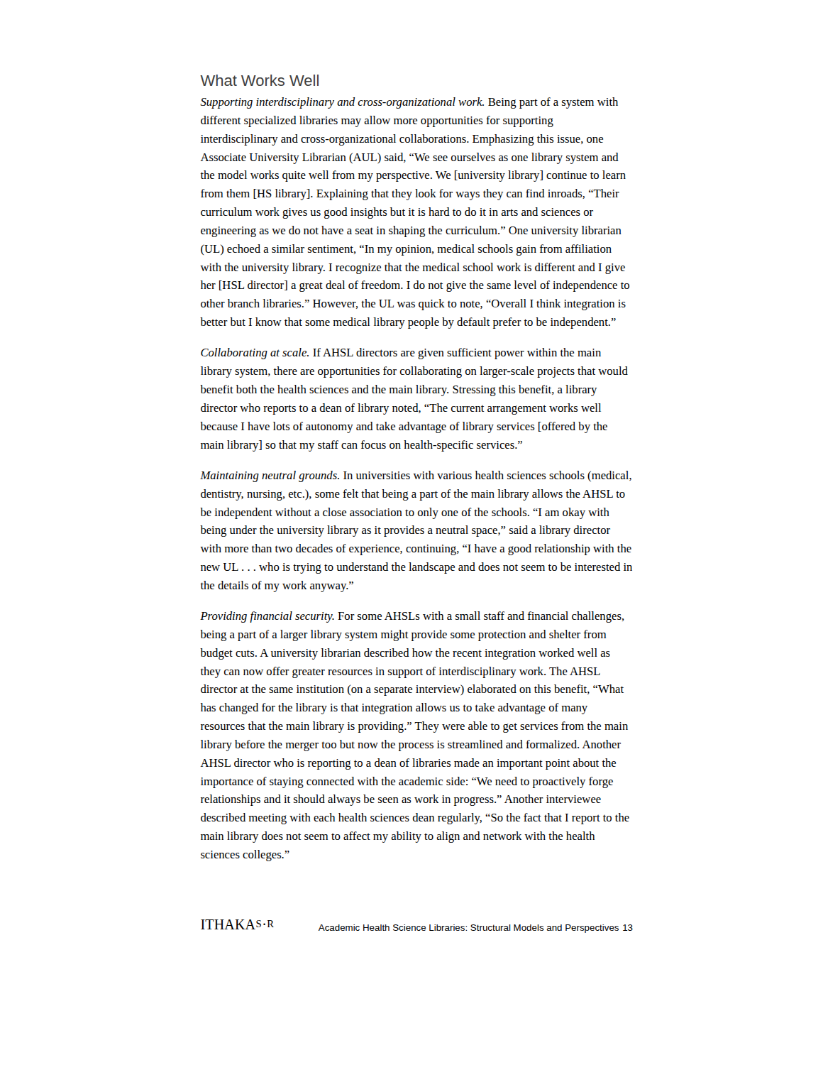What Works Well
Supporting interdisciplinary and cross-organizational work. Being part of a system with different specialized libraries may allow more opportunities for supporting interdisciplinary and cross-organizational collaborations. Emphasizing this issue, one Associate University Librarian (AUL) said, “We see ourselves as one library system and the model works quite well from my perspective. We [university library] continue to learn from them [HS library]. Explaining that they look for ways they can find inroads, “Their curriculum work gives us good insights but it is hard to do it in arts and sciences or engineering as we do not have a seat in shaping the curriculum.” One university librarian (UL) echoed a similar sentiment, “In my opinion, medical schools gain from affiliation with the university library. I recognize that the medical school work is different and I give her [HSL director] a great deal of freedom. I do not give the same level of independence to other branch libraries.” However, the UL was quick to note, “Overall I think integration is better but I know that some medical library people by default prefer to be independent.”
Collaborating at scale. If AHSL directors are given sufficient power within the main library system, there are opportunities for collaborating on larger-scale projects that would benefit both the health sciences and the main library. Stressing this benefit, a library director who reports to a dean of library noted, “The current arrangement works well because I have lots of autonomy and take advantage of library services [offered by the main library] so that my staff can focus on health-specific services.”
Maintaining neutral grounds. In universities with various health sciences schools (medical, dentistry, nursing, etc.), some felt that being a part of the main library allows the AHSL to be independent without a close association to only one of the schools. “I am okay with being under the university library as it provides a neutral space,” said a library director with more than two decades of experience, continuing, “I have a good relationship with the new UL . . . who is trying to understand the landscape and does not seem to be interested in the details of my work anyway.”
Providing financial security. For some AHSLs with a small staff and financial challenges, being a part of a larger library system might provide some protection and shelter from budget cuts. A university librarian described how the recent integration worked well as they can now offer greater resources in support of interdisciplinary work. The AHSL director at the same institution (on a separate interview) elaborated on this benefit, “What has changed for the library is that integration allows us to take advantage of many resources that the main library is providing.” They were able to get services from the main library before the merger too but now the process is streamlined and formalized. Another AHSL director who is reporting to a dean of libraries made an important point about the importance of staying connected with the academic side: “We need to proactively forge relationships and it should always be seen as work in progress.” Another interviewee described meeting with each health sciences dean regularly, “So the fact that I report to the main library does not seem to affect my ability to align and network with the health sciences colleges.”
ITHAKAS·R
Academic Health Science Libraries: Structural Models and Perspectives13